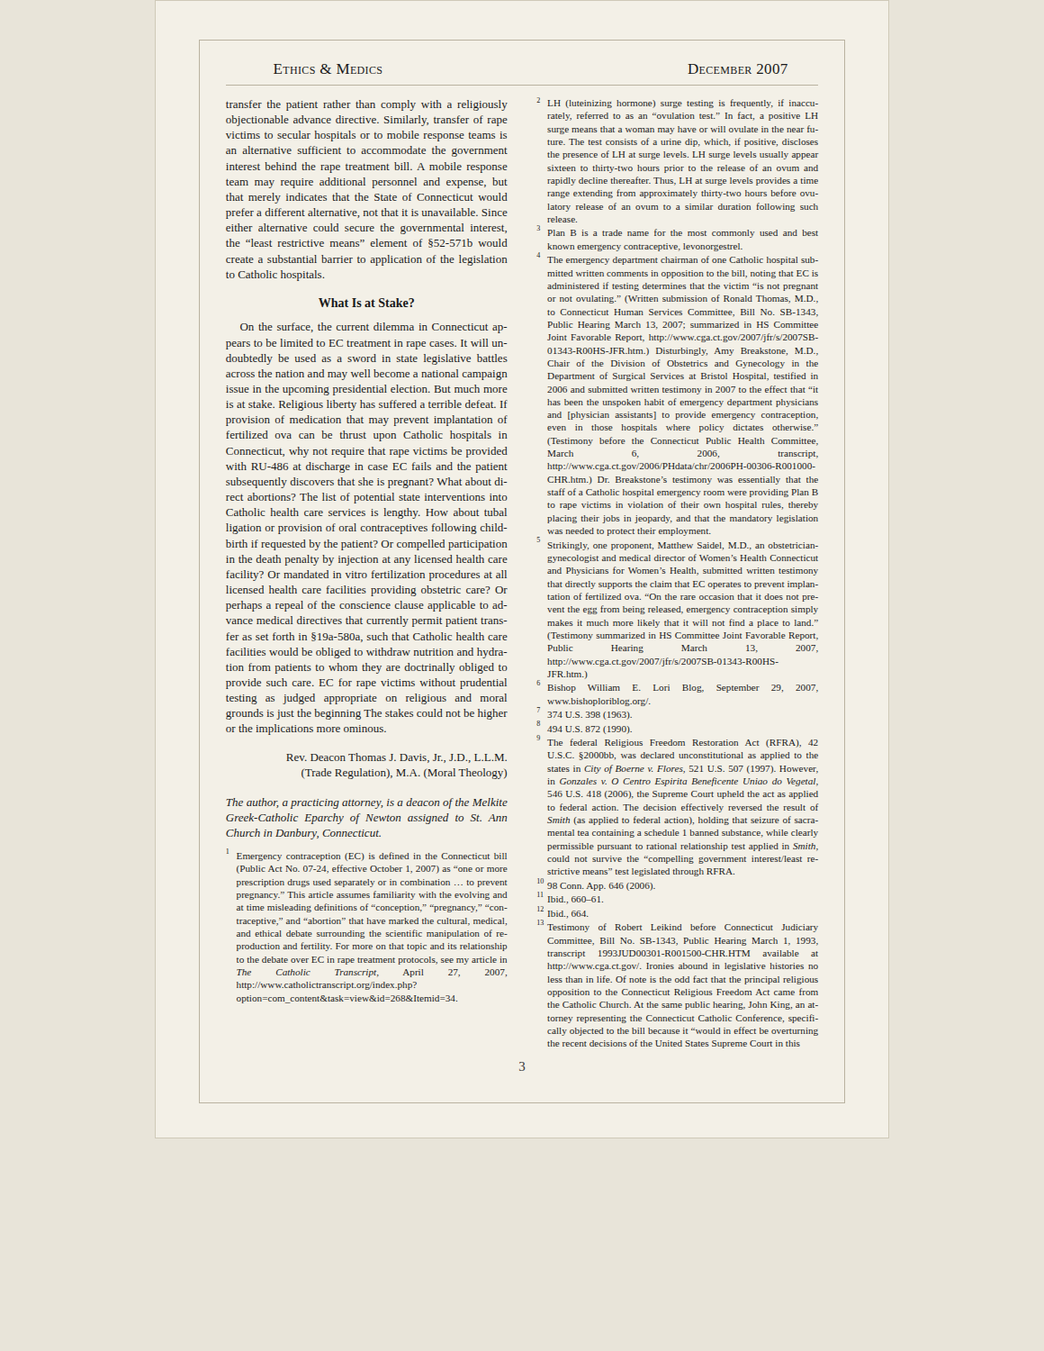Ethics & Medics
December 2007
transfer the patient rather than comply with a religiously objectionable advance directive. Similarly, transfer of rape victims to secular hospitals or to mobile response teams is an alternative sufficient to accommodate the government interest behind the rape treatment bill. A mobile response team may require additional personnel and expense, but that merely indicates that the State of Connecticut would prefer a different alternative, not that it is unavailable. Since either alternative could secure the governmental interest, the “least restrictive means” element of §52-571b would create a substantial barrier to application of the legislation to Catholic hospitals.
What Is at Stake?
On the surface, the current dilemma in Connecticut appears to be limited to EC treatment in rape cases. It will undoubtedly be used as a sword in state legislative battles across the nation and may well become a national campaign issue in the upcoming presidential election. But much more is at stake. Religious liberty has suffered a terrible defeat. If provision of medication that may prevent implantation of fertilized ova can be thrust upon Catholic hospitals in Connecticut, why not require that rape victims be provided with RU-486 at discharge in case EC fails and the patient subsequently discovers that she is pregnant? What about direct abortions? The list of potential state interventions into Catholic health care services is lengthy. How about tubal ligation or provision of oral contraceptives following childbirth if requested by the patient? Or compelled participation in the death penalty by injection at any licensed health care facility? Or mandated in vitro fertilization procedures at all licensed health care facilities providing obstetric care? Or perhaps a repeal of the conscience clause applicable to advance medical directives that currently permit patient transfer as set forth in §19a-580a, such that Catholic health care facilities would be obliged to withdraw nutrition and hydration from patients to whom they are doctrinally obliged to provide such care. EC for rape victims without prudential testing as judged appropriate on religious and moral grounds is just the beginning The stakes could not be higher or the implications more ominous.
Rev. Deacon Thomas J. Davis, Jr., J.D., L.L.M.
(Trade Regulation), M.A. (Moral Theology)
The author, a practicing attorney, is a deacon of the Melkite Greek-Catholic Eparchy of Newton assigned to St. Ann Church in Danbury, Connecticut.
Emergency contraception (EC) is defined in the Connecticut bill (Public Act No. 07-24, effective October 1, 2007) as “one or more prescription drugs used separately or in combination … to prevent pregnancy.” This article assumes familiarity with the evolving and at time misleading definitions of “conception,” “pregnancy,” “contraceptive,” and “abortion” that have marked the cultural, medical, and ethical debate surrounding the scientific manipulation of reproduction and fertility. For more on that topic and its relationship to the debate over EC in rape treatment protocols, see my article in The Catholic Transcript, April 27, 2007, http://www.catholictranscript.org/index.php?option=com_content&task=view&id=268&Itemid=34.
LH (luteinizing hormone) surge testing is frequently, if inaccurately, referred to as an “ovulation test.” In fact, a positive LH surge means that a woman may have or will ovulate in the near future. The test consists of a urine dip, which, if positive, discloses the presence of LH at surge levels. LH surge levels usually appear sixteen to thirty-two hours prior to the release of an ovum and rapidly decline thereafter. Thus, LH at surge levels provides a time range extending from approximately thirty-two hours before ovulatory release of an ovum to a similar duration following such release.
Plan B is a trade name for the most commonly used and best known emergency contraceptive, levonorgestrel.
The emergency department chairman of one Catholic hospital submitted written comments in opposition to the bill, noting that EC is administered if testing determines that the victim “is not pregnant or not ovulating.” (Written submission of Ronald Thomas, M.D., to Connecticut Human Services Committee, Bill No. SB-1343, Public Hearing March 13, 2007; summarized in HS Committee Joint Favorable Report, http://www.cga.ct.gov/2007/jfr/s/2007SB-01343-R00HS-JFR.htm.) Disturbingly, Amy Breakstone, M.D., Chair of the Division of Obstetrics and Gynecology in the Department of Surgical Services at Bristol Hospital, testified in 2006 and submitted written testimony in 2007 to the effect that “it has been the unspoken habit of emergency department physicians and [physician assistants] to provide emergency contraception, even in those hospitals where policy dictates otherwise.” (Testimony before the Connecticut Public Health Committee, March 6, 2006, transcript, http://www.cga.ct.gov/2006/PHdata/chr/2006PH-00306-R001000-CHR.htm.) Dr. Breakstone’s testimony was essentially that the staff of a Catholic hospital emergency room were providing Plan B to rape victims in violation of their own hospital rules, thereby placing their jobs in jeopardy, and that the mandatory legislation was needed to protect their employment.
Strikingly, one proponent, Matthew Saidel, M.D., an obstetrician-gynecologist and medical director of Women’s Health Connecticut and Physicians for Women’s Health, submitted written testimony that directly supports the claim that EC operates to prevent implantation of fertilized ova. “On the rare occasion that it does not prevent the egg from being released, emergency contraception simply makes it much more likely that it will not find a place to land.” (Testimony summarized in HS Committee Joint Favorable Report, Public Hearing March 13, 2007, http://www.cga.ct.gov/2007/jfr/s/2007SB-01343-R00HS-JFR.htm.)
Bishop William E. Lori Blog, September 29, 2007, www.bishoploriblog.org/.
374 U.S. 398 (1963).
494 U.S. 872 (1990).
The federal Religious Freedom Restoration Act (RFRA), 42 U.S.C. §2000bb, was declared unconstitutional as applied to the states in City of Boerne v. Flores, 521 U.S. 507 (1997). However, in Gonzales v. O Centro Espirita Beneficente Uniao do Vegetal, 546 U.S. 418 (2006), the Supreme Court upheld the act as applied to federal action. The decision effectively reversed the result of Smith (as applied to federal action), holding that seizure of sacramental tea containing a schedule 1 banned substance, while clearly permissible pursuant to rational relationship test applied in Smith, could not survive the “compelling government interest/least restrictive means” test legislated through RFRA.
98 Conn. App. 646 (2006).
Ibid., 660–61.
Ibid., 664.
Testimony of Robert Leikind before Connecticut Judiciary Committee, Bill No. SB-1343, Public Hearing March 1, 1993, transcript 1993JUD00301-R001500-CHR.HTM available at http://www.cga.ct.gov/. Ironies abound in legislative histories no less than in life. Of note is the odd fact that the principal religious opposition to the Connecticut Religious Freedom Act came from the Catholic Church. At the same public hearing, John King, an attorney representing the Connecticut Catholic Conference, specifically objected to the bill because it “would in effect be overturning the recent decisions of the United States Supreme Court in this
3